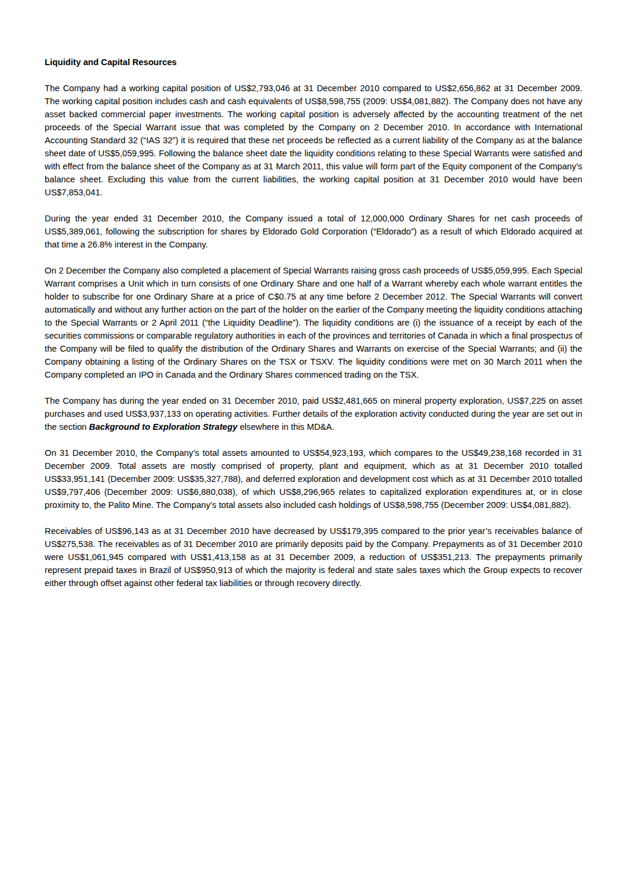Liquidity and Capital Resources
The Company had a working capital position of US$2,793,046 at 31 December 2010 compared to US$2,656,862 at 31 December 2009. The working capital position includes cash and cash equivalents of US$8,598,755 (2009: US$4,081,882). The Company does not have any asset backed commercial paper investments. The working capital position is adversely affected by the accounting treatment of the net proceeds of the Special Warrant issue that was completed by the Company on 2 December 2010. In accordance with International Accounting Standard 32 (“IAS 32”) it is required that these net proceeds be reflected as a current liability of the Company as at the balance sheet date of US$5,059,995. Following the balance sheet date the liquidity conditions relating to these Special Warrants were satisfied and with effect from the balance sheet of the Company as at 31 March 2011, this value will form part of the Equity component of the Company’s balance sheet. Excluding this value from the current liabilities, the working capital position at 31 December 2010 would have been US$7,853,041.
During the year ended 31 December 2010, the Company issued a total of 12,000,000 Ordinary Shares for net cash proceeds of US$5,389,061, following the subscription for shares by Eldorado Gold Corporation (“Eldorado”) as a result of which Eldorado acquired at that time a 26.8% interest in the Company.
On 2 December the Company also completed a placement of Special Warrants raising gross cash proceeds of US$5,059,995. Each Special Warrant comprises a Unit which in turn consists of one Ordinary Share and one half of a Warrant whereby each whole warrant entitles the holder to subscribe for one Ordinary Share at a price of C$0.75 at any time before 2 December 2012. The Special Warrants will convert automatically and without any further action on the part of the holder on the earlier of the Company meeting the liquidity conditions attaching to the Special Warrants or 2 April 2011 (“the Liquidity Deadline”). The liquidity conditions are (i) the issuance of a receipt by each of the securities commissions or comparable regulatory authorities in each of the provinces and territories of Canada in which a final prospectus of the Company will be filed to qualify the distribution of the Ordinary Shares and Warrants on exercise of the Special Warrants; and (ii) the Company obtaining a listing of the Ordinary Shares on the TSX or TSXV. The liquidity conditions were met on 30 March 2011 when the Company completed an IPO in Canada and the Ordinary Shares commenced trading on the TSX.
The Company has during the year ended on 31 December 2010, paid US$2,481,665 on mineral property exploration, US$7,225 on asset purchases and used US$3,937,133 on operating activities. Further details of the exploration activity conducted during the year are set out in the section Background to Exploration Strategy elsewhere in this MD&A.
On 31 December 2010, the Company’s total assets amounted to US$54,923,193, which compares to the US$49,238,168 recorded in 31 December 2009. Total assets are mostly comprised of property, plant and equipment, which as at 31 December 2010 totalled US$33,951,141 (December 2009: US$35,327,788), and deferred exploration and development cost which as at 31 December 2010 totalled US$9,797,406 (December 2009: US$6,880,038), of which US$8,296,965 relates to capitalized exploration expenditures at, or in close proximity to, the Palito Mine. The Company’s total assets also included cash holdings of US$8,598,755 (December 2009: US$4,081,882).
Receivables of US$96,143 as at 31 December 2010 have decreased by US$179,395 compared to the prior year’s receivables balance of US$275,538. The receivables as of 31 December 2010 are primarily deposits paid by the Company. Prepayments as of 31 December 2010 were US$1,061,945 compared with US$1,413,158 as at 31 December 2009, a reduction of US$351,213. The prepayments primarily represent prepaid taxes in Brazil of US$950,913 of which the majority is federal and state sales taxes which the Group expects to recover either through offset against other federal tax liabilities or through recovery directly.